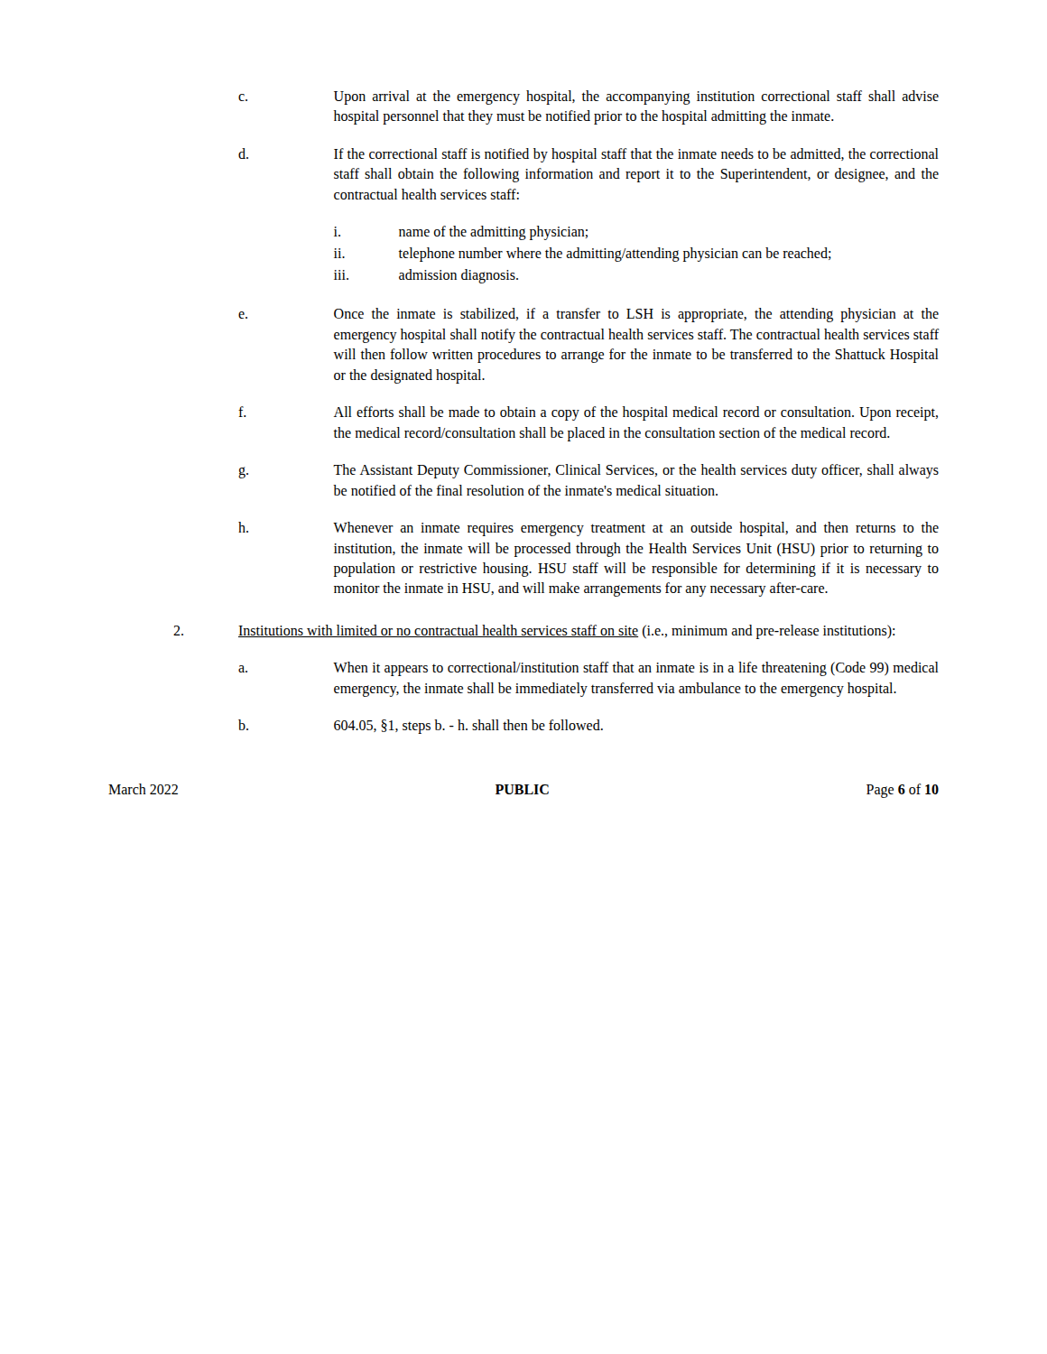c.
Upon arrival at the emergency hospital, the accompanying institution correctional staff shall advise hospital personnel that they must be notified prior to the hospital admitting the inmate.
d.
If the correctional staff is notified by hospital staff that the inmate needs to be admitted, the correctional staff shall obtain the following information and report it to the Superintendent, or designee, and the contractual health services staff:
i.
name of the admitting physician;
ii.
telephone number where the admitting/attending physician can be reached;
iii.
admission diagnosis.
e.
Once the inmate is stabilized, if a transfer to LSH is appropriate, the attending physician at the emergency hospital shall notify the contractual health services staff. The contractual health services staff will then follow written procedures to arrange for the inmate to be transferred to the Shattuck Hospital or the designated hospital.
f.
All efforts shall be made to obtain a copy of the hospital medical record or consultation. Upon receipt, the medical record/consultation shall be placed in the consultation section of the medical record.
g.
The Assistant Deputy Commissioner, Clinical Services, or the health services duty officer, shall always be notified of the final resolution of the inmate's medical situation.
h.
Whenever an inmate requires emergency treatment at an outside hospital, and then returns to the institution, the inmate will be processed through the Health Services Unit (HSU) prior to returning to population or restrictive housing. HSU staff will be responsible for determining if it is necessary to monitor the inmate in HSU, and will make arrangements for any necessary after-care.
2.
Institutions with limited or no contractual health services staff on site (i.e., minimum and pre-release institutions):
a.
When it appears to correctional/institution staff that an inmate is in a life threatening (Code 99) medical emergency, the inmate shall be immediately transferred via ambulance to the emergency hospital.
b.
604.05, §1, steps b. - h. shall then be followed.
March 2022
PUBLIC
Page 6 of 10